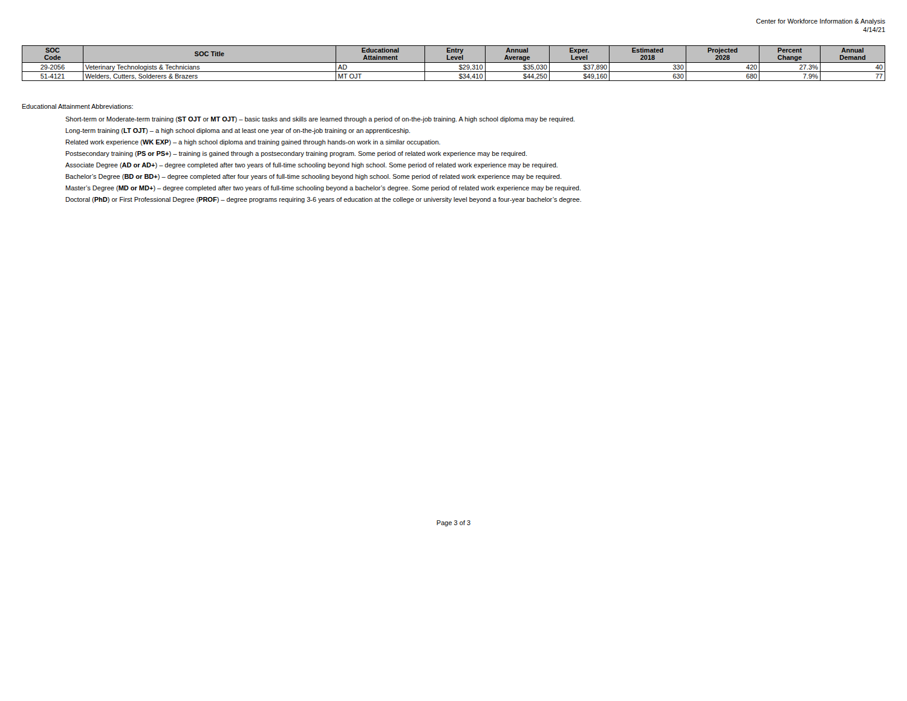Center for Workforce Information & Analysis
4/14/21
| SOC Code | SOC Title | Educational Attainment | Entry Level | Annual Average | Exper. Level | Estimated 2018 | Projected 2028 | Percent Change | Annual Demand |
| --- | --- | --- | --- | --- | --- | --- | --- | --- | --- |
| 29-2056 | Veterinary Technologists & Technicians | AD | $29,310 | $35,030 | $37,890 | 330 | 420 | 27.3% | 40 |
| 51-4121 | Welders, Cutters, Solderers & Brazers | MT OJT | $34,410 | $44,250 | $49,160 | 630 | 680 | 7.9% | 77 |
Educational Attainment Abbreviations:
Short-term or Moderate-term training (ST OJT or MT OJT) – basic tasks and skills are learned through a period of on-the-job training. A high school diploma may be required.
Long-term training (LT OJT) – a high school diploma and at least one year of on-the-job training or an apprenticeship.
Related work experience (WK EXP) – a high school diploma and training gained through hands-on work in a similar occupation.
Postsecondary training (PS or PS+) – training is gained through a postsecondary training program. Some period of related work experience may be required.
Associate Degree (AD or AD+) – degree completed after two years of full-time schooling beyond high school. Some period of related work experience may be required.
Bachelor’s Degree (BD or BD+) – degree completed after four years of full-time schooling beyond high school. Some period of related work experience may be required.
Master’s Degree (MD or MD+) – degree completed after two years of full-time schooling beyond a bachelor’s degree. Some period of related work experience may be required.
Doctoral (PhD) or First Professional Degree (PROF) – degree programs requiring 3-6 years of education at the college or university level beyond a four-year bachelor’s degree.
Page 3 of 3